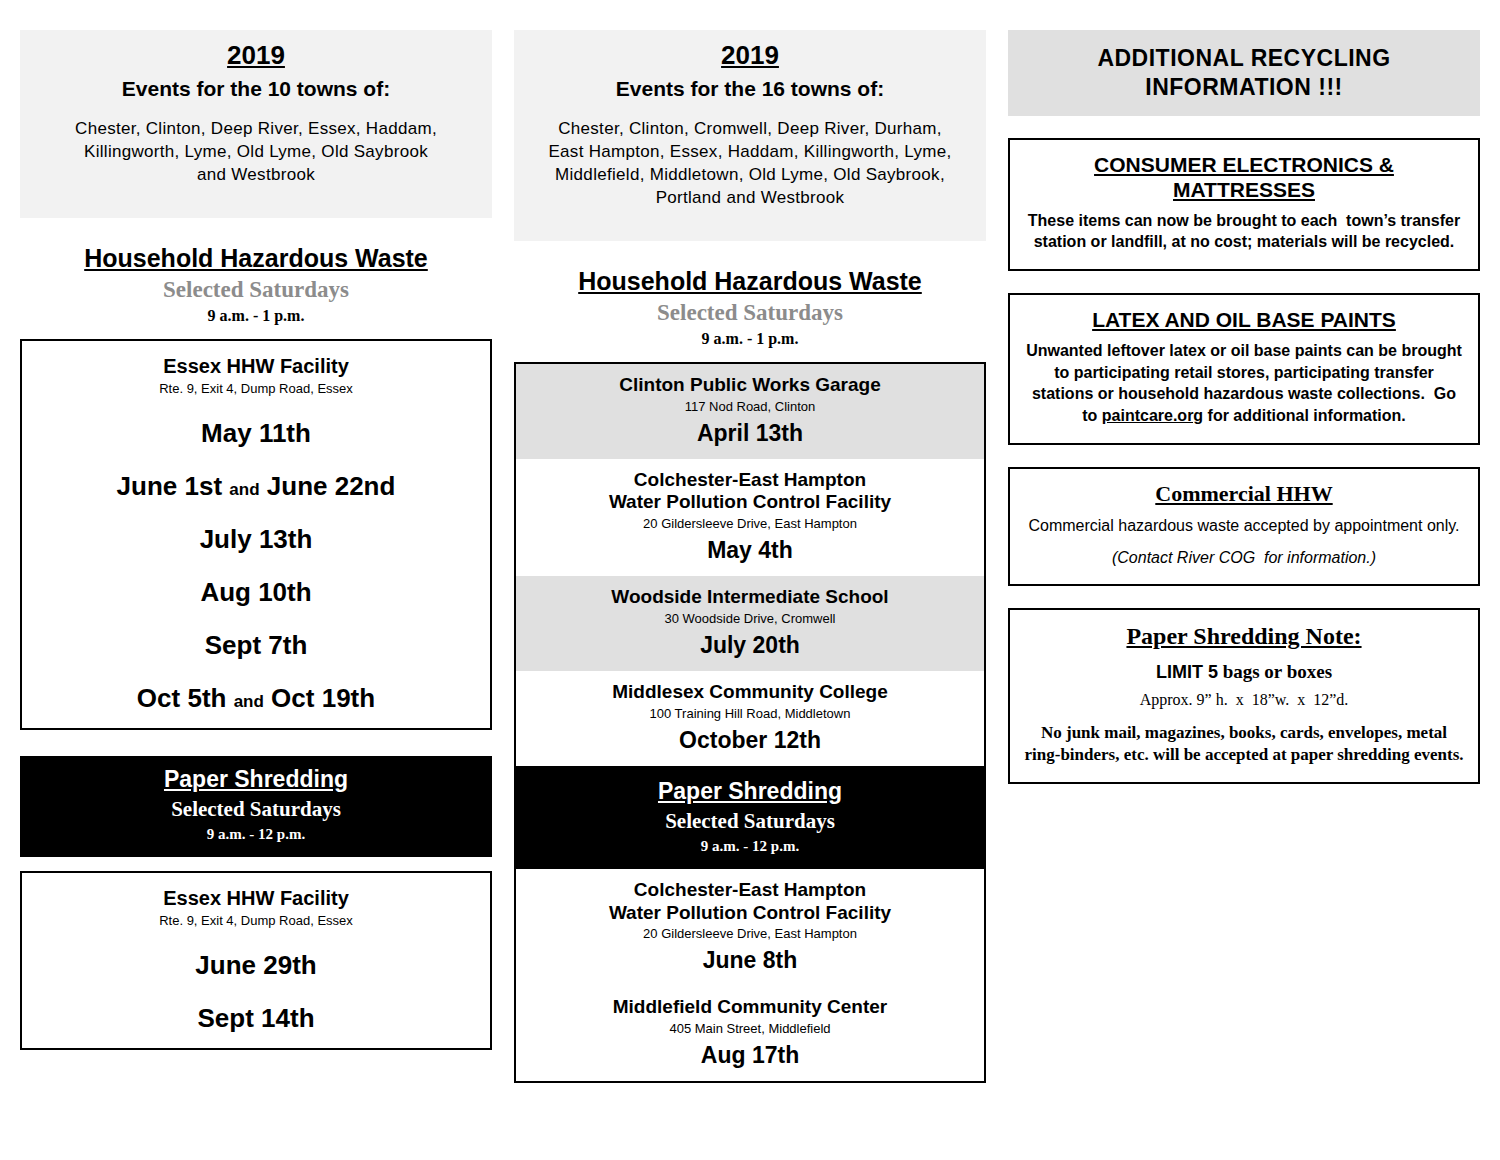2019
Events for the 10 towns of:
Chester, Clinton, Deep River, Essex, Haddam,
Killingworth, Lyme, Old Lyme, Old Saybrook
and Westbrook
Household Hazardous Waste
Selected Saturdays
9 a.m. - 1 p.m.
Essex HHW Facility
Rte. 9, Exit 4, Dump Road, Essex
May 11th
June 1st and June 22nd
July 13th
Aug 10th
Sept 7th
Oct 5th and Oct 19th
Paper Shredding
Selected Saturdays
9 a.m. - 12 p.m.
Essex HHW Facility
Rte. 9, Exit 4, Dump Road, Essex
June 29th
Sept 14th
2019
Events for the 16 towns of:
Chester, Clinton, Cromwell, Deep River, Durham,
East Hampton, Essex, Haddam, Killingworth, Lyme,
Middlefield, Middletown, Old Lyme, Old Saybrook,
Portland and Westbrook
Household Hazardous Waste
Selected Saturdays
9 a.m. - 1 p.m.
Clinton Public Works Garage
117 Nod Road, Clinton
April 13th
Colchester-East Hampton
Water Pollution Control Facility
20 Gildersleeve Drive, East Hampton
May 4th
Woodside Intermediate School
30 Woodside Drive, Cromwell
July 20th
Middlesex Community College
100 Training Hill Road, Middletown
October 12th
Paper Shredding
Selected Saturdays
9 a.m. - 12 p.m.
Colchester-East Hampton
Water Pollution Control Facility
20 Gildersleeve Drive, East Hampton
June 8th
Middlefield Community Center
405 Main Street, Middlefield
Aug 17th
ADDITIONAL RECYCLING
INFORMATION !!!
CONSUMER ELECTRONICS &
MATTRESSES
These items can now be brought to each town’s transfer station or landfill, at no cost; materials will be recycled.
LATEX AND OIL BASE PAINTS
Unwanted leftover latex or oil base paints can be brought to participating retail stores, participating transfer stations or household hazardous waste collections. Go to paintcare.org for additional information.
Commercial HHW
Commercial hazardous waste accepted by appointment only.
(Contact River COG for information.)
Paper Shredding Note:
LIMIT 5 bags or boxes
Approx. 9” h. x 18”w. x 12”d.
No junk mail, magazines, books, cards, envelopes, metal ring-binders, etc. will be accepted at paper shredding events.